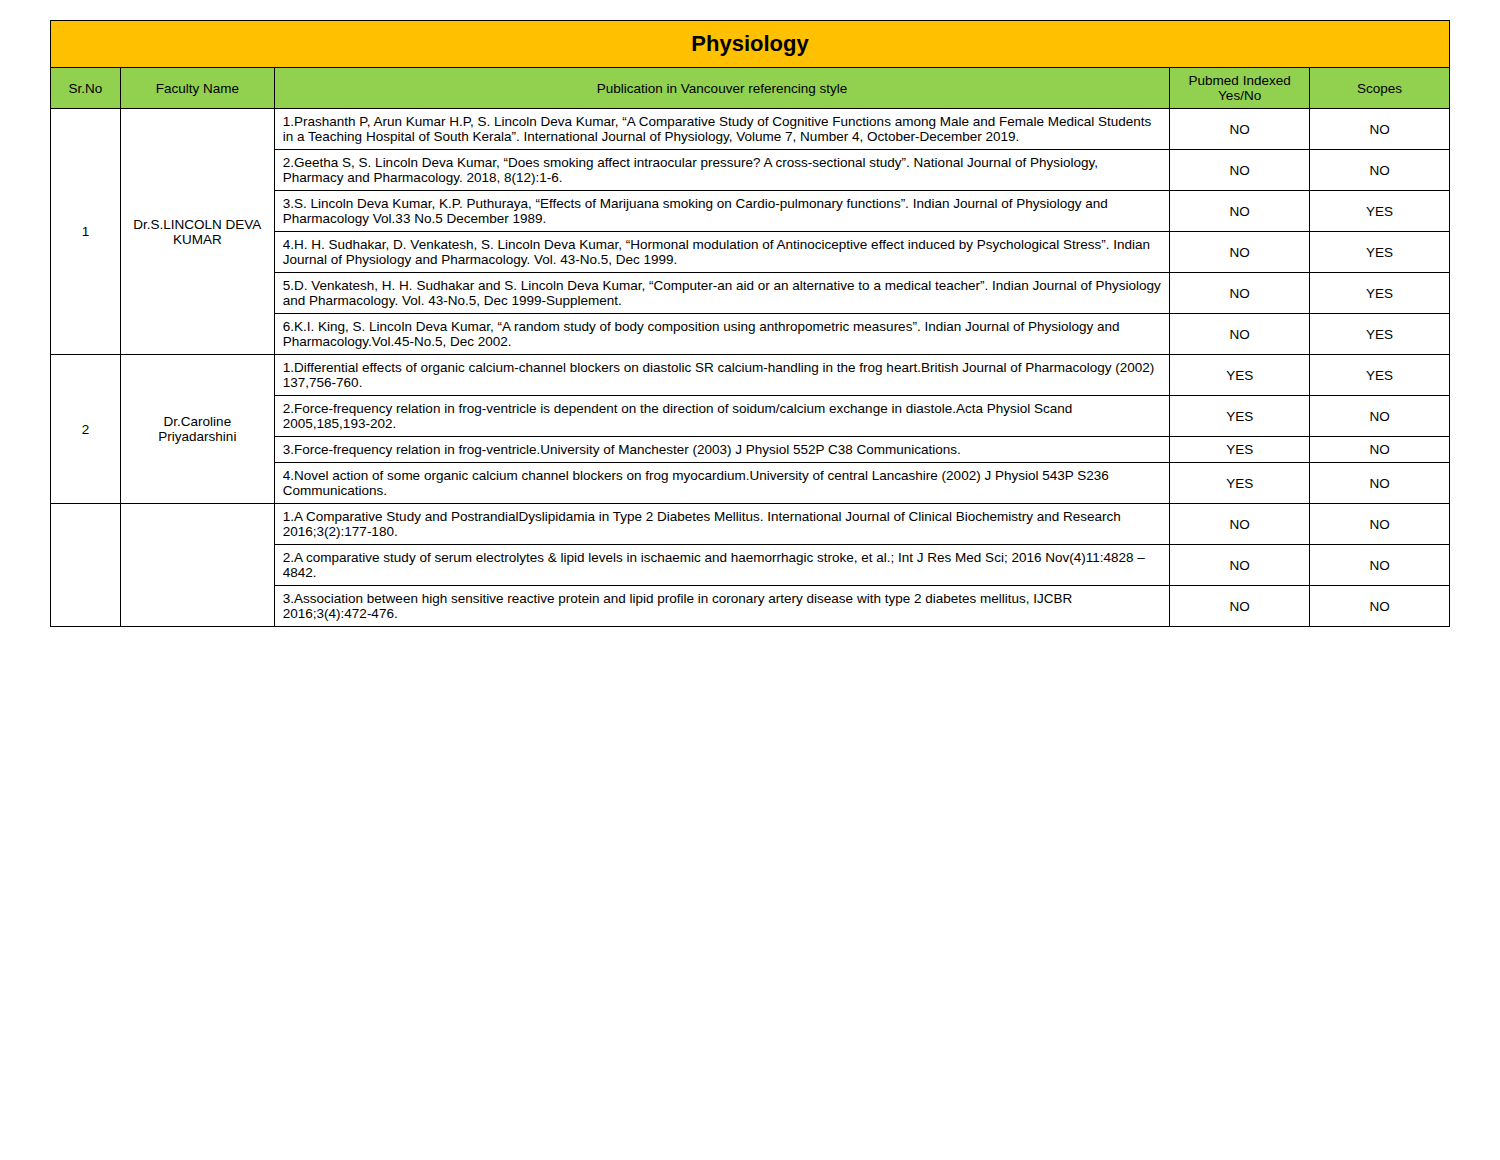Physiology
| Sr.No | Faculty Name | Publication in Vancouver referencing style | Pubmed Indexed Yes/No | Scopes |
| --- | --- | --- | --- | --- |
| 1 | Dr.S.LINCOLN DEVA KUMAR | 1.Prashanth P, Arun Kumar H.P, S. Lincoln Deva Kumar, “A Comparative Study of Cognitive Functions among Male and Female Medical Students in a Teaching Hospital of South Kerala”. International Journal of Physiology, Volume 7, Number 4, October-December 2019. | NO | NO |
| 2.Geetha S, S. Lincoln Deva Kumar, “Does smoking affect intraocular pressure? A cross-sectional study”. National Journal of Physiology, Pharmacy and Pharmacology. 2018, 8(12):1-6. | NO | NO |
| 3.S. Lincoln Deva Kumar, K.P. Puthuraya, “Effects of Marijuana smoking on Cardio-pulmonary functions”. Indian Journal of Physiology and Pharmacology Vol.33 No.5 December 1989. | NO | YES |
| 4.H. H. Sudhakar, D. Venkatesh, S. Lincoln Deva Kumar, “Hormonal modulation of Antinociceptive effect induced by Psychological Stress”. Indian Journal of Physiology and Pharmacology. Vol. 43-No.5, Dec 1999. | NO | YES |
| 5.D. Venkatesh, H. H. Sudhakar and S. Lincoln Deva Kumar, “Computer-an aid or an alternative to a medical teacher”. Indian Journal of Physiology and Pharmacology. Vol. 43-No.5, Dec 1999-Supplement. | NO | YES |
| 6.K.I. King, S. Lincoln Deva Kumar, “A random study of body composition using anthropometric measures”. Indian Journal of Physiology and Pharmacology.Vol.45-No.5, Dec 2002. | NO | YES |
| 2 | Dr.Caroline Priyadarshini | 1.Differential effects of organic calcium-channel blockers on diastolic SR calcium-handling in the frog heart.British Journal of Pharmacology (2002) 137,756-760. | YES | YES |
| 2.Force-frequency relation in frog-ventricle is dependent on the direction of soidum/calcium exchange in diastole.Acta Physiol Scand 2005,185,193-202. | YES | NO |
| 3.Force-frequency relation in frog-ventricle.University of Manchester (2003) J Physiol 552P C38 Communications. | YES | NO |
| 4.Novel action of some organic calcium channel blockers on frog myocardium.University of central Lancashire (2002) J Physiol 543P S236 Communications. | YES | NO |
| | | 1.A Comparative Study and PostrandialDyslipidamia in Type 2 Diabetes Mellitus. International Journal of Clinical Biochemistry and Research 2016;3(2):177-180. | NO | NO |
| 2.A comparative study of serum electrolytes & lipid levels in ischaemic and haemorrhagic stroke, et al.; Int J Res Med Sci; 2016 Nov(4)11:4828 – 4842. | NO | NO |
| 3.Association between high sensitive reactive protein and lipid profile in coronary artery disease with type 2 diabetes mellitus, IJCBR 2016;3(4):472-476. | NO | NO |